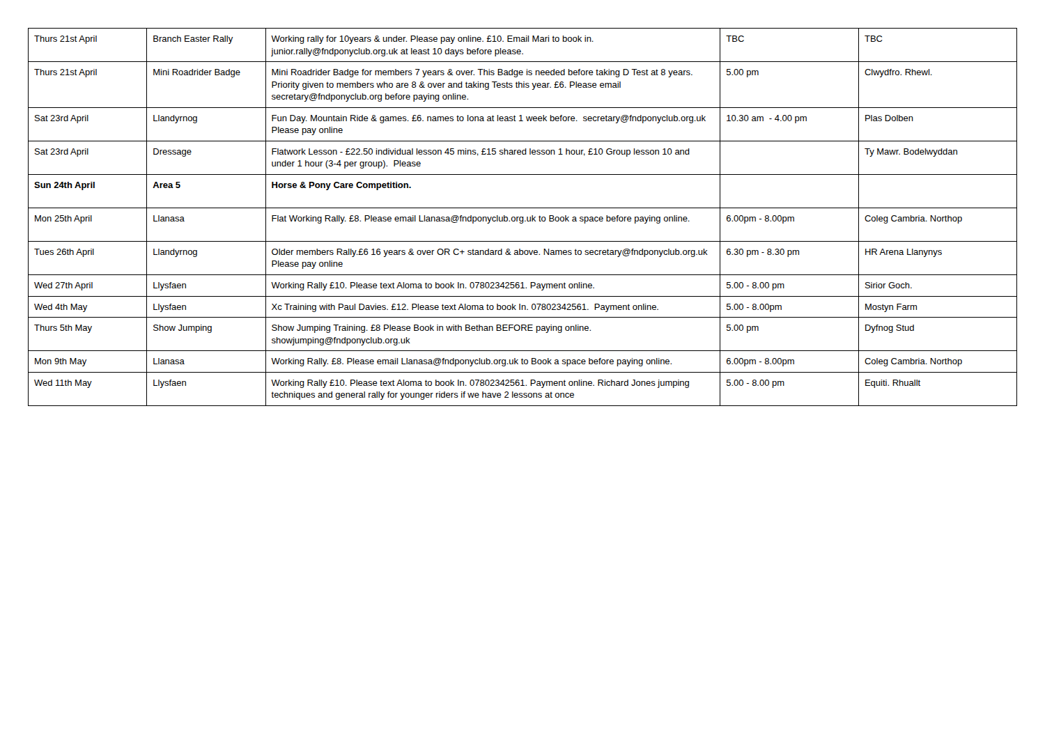| Thurs 21st April | Branch Easter Rally | Working rally for 10years & under. Please pay online. £10. Email Mari to book in. junior.rally@fndponyclub.org.uk at least 10 days before please. | TBC | TBC |
| Thurs 21st April | Mini Roadrider Badge | Mini Roadrider Badge for members 7 years & over. This Badge is needed before taking D Test at 8 years. Priority given to members who are 8 & over and taking Tests this year. £6. Please email secretary@fndponyclub.org before paying online. | 5.00 pm | Clwydfro. Rhewl. |
| Sat 23rd April | Llandyrnog | Fun Day. Mountain Ride & games. £6. names to Iona at least 1 week before. secretary@fndponyclub.org.uk Please pay online | 10.30 am - 4.00 pm | Plas Dolben |
| Sat 23rd April | Dressage | Flatwork Lesson - £22.50 individual lesson 45 mins, £15 shared lesson 1 hour, £10 Group lesson 10 and under 1 hour (3-4 per group). Please | | Ty Mawr. Bodelwyddan |
| Sun 24th April | Area 5 | Horse & Pony Care Competition. | | |
| Mon 25th April | Llanasa | Flat Working Rally. £8. Please email Llanasa@fndponyclub.org.uk to Book a space before paying online. | 6.00pm - 8.00pm | Coleg Cambria. Northop |
| Tues 26th April | Llandyrnog | Older members Rally.£6 16 years & over OR C+ standard & above. Names to secretary@fndponyclub.org.uk Please pay online | 6.30 pm - 8.30 pm | HR Arena Llanynys |
| Wed 27th April | Llysfaen | Working Rally £10. Please text Aloma to book In. 07802342561. Payment online. | 5.00 - 8.00 pm | Sirior Goch. |
| Wed 4th May | Llysfaen | Xc Training with Paul Davies. £12. Please text Aloma to book In. 07802342561. Payment online. | 5.00 - 8.00pm | Mostyn Farm |
| Thurs 5th May | Show Jumping | Show Jumping Training. £8 Please Book in with Bethan BEFORE paying online. showjumping@fndponyclub.org.uk | 5.00 pm | Dyfnog Stud |
| Mon 9th May | Llanasa | Working Rally. £8. Please email Llanasa@fndponyclub.org.uk to Book a space before paying online. | 6.00pm - 8.00pm | Coleg Cambria. Northop |
| Wed 11th May | Llysfaen | Working Rally £10. Please text Aloma to book In. 07802342561. Payment online. Richard Jones jumping techniques and general rally for younger riders if we have 2 lessons at once | 5.00 - 8.00 pm | Equiti. Rhuallt |